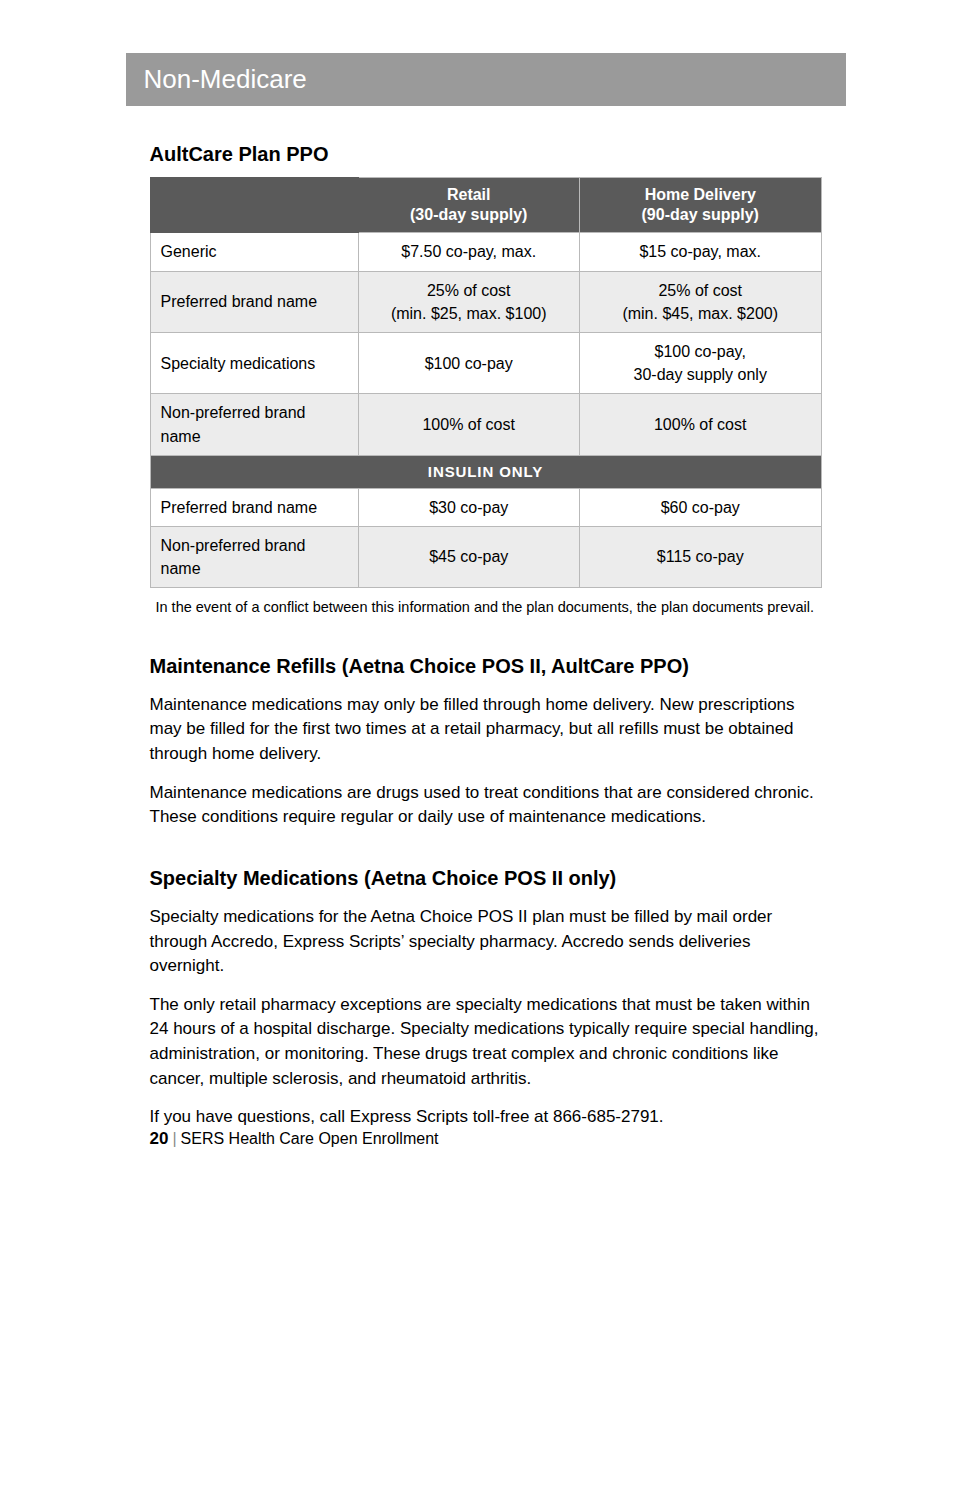Non-Medicare
AultCare Plan PPO
| | Retail (30-day supply) | Home Delivery (90-day supply) |
| --- | --- | --- |
| Generic | $7.50 co-pay, max. | $15 co-pay, max. |
| Preferred brand name | 25% of cost (min. $25, max. $100) | 25% of cost (min. $45, max. $200) |
| Specialty medications | $100 co-pay | $100 co-pay, 30-day supply only |
| Non-preferred brand name | 100% of cost | 100% of cost |
| INSULIN ONLY |
| Preferred brand name | $30 co-pay | $60 co-pay |
| Non-preferred brand name | $45 co-pay | $115 co-pay |
In the event of a conflict between this information and the plan documents, the plan documents prevail.
Maintenance Refills (Aetna Choice POS II, AultCare PPO)
Maintenance medications may only be filled through home delivery. New prescriptions may be filled for the first two times at a retail pharmacy, but all refills must be obtained through home delivery.
Maintenance medications are drugs used to treat conditions that are considered chronic. These conditions require regular or daily use of maintenance medications.
Specialty Medications (Aetna Choice POS II only)
Specialty medications for the Aetna Choice POS II plan must be filled by mail order through Accredo, Express Scripts’ specialty pharmacy. Accredo sends deliveries overnight.
The only retail pharmacy exceptions are specialty medications that must be taken within 24 hours of a hospital discharge. Specialty medications typically require special handling, administration, or monitoring. These drugs treat complex and chronic conditions like cancer, multiple sclerosis, and rheumatoid arthritis.
If you have questions, call Express Scripts toll-free at 866-685-2791.
20|SERS Health Care Open Enrollment